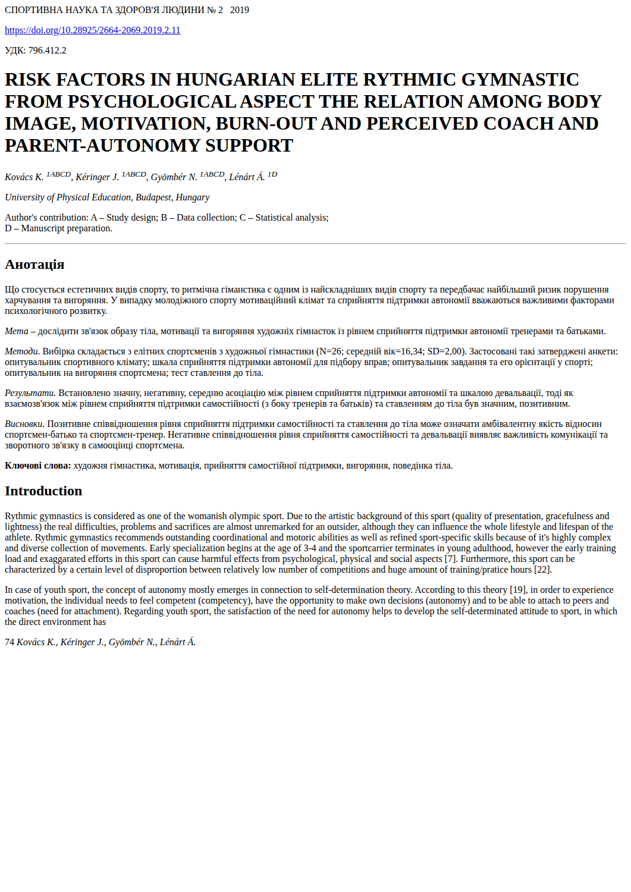СПОРТИВНА НАУКА ТА ЗДОРОВ'Я ЛЮДИНИ № 2 2019
https://doi.org/10.28925/2664-2069.2019.2.11
УДК: 796.412.2
RISK FACTORS IN HUNGARIAN ELITE RYTHMIC GYMNASTIC FROM PSYCHOLOGICAL ASPECT THE RELATION AMONG BODY IMAGE, MOTIVATION, BURN-OUT AND PERCEIVED COACH AND PARENT-AUTONOMY SUPPORT
Kovács K. 1ABCD, Kéringer J. 1ABCD, Gyömbér N. 1ABCD, Lénárt Á. 1D
University of Physical Education, Budapest, Hungary
Author's contribution: A – Study design; B – Data collection; C – Statistical analysis;
D – Manuscript preparation.
Анотація
Що стосується естетичних видів спорту, то ритмічна гіманстика є одним із найскладніших видів спорту та передбачає найбільший ризик порушення харчування та вигоряння. У випадку молодіжного спорту мотиваційний клімат та сприйняття підтримки автономії вважаються важливими факторами психологічного розвитку.
Мета – дослідити зв'язок образу тіла, мотивації та вигоряння художніх гімнасток із рівнем сприйняття підтримки автономії тренерами та батьками.
Методи. Вибірка складається з елітних спортсменів з художньої гімнастики (N=26; середній вік=16,34; SD=2,00). Застосовані такі затверджені анкети: опитувальник спортивного клімату; шкала сприйняття підтримки автономії для підбору вправ; опитувальник завдання та его орієнтації у спорті; опитувальник на вигоряння спортсмена; тест ставлення до тіла.
Результати. Встановлено значну, негативну, середню асоціацію між рівнем сприйняття підтримки автономії та шкалою девальвації, тоді як взаємозв'язок між рівнем сприйняття підтримки самостійності (з боку тренерів та батьків) та ставленням до тіла був значним, позитивним.
Висновки. Позитивне співвідношення рівня сприйняття підтримки самостійності та ставлення до тіла може означати амбівалентну якість відносин спортсмен-батько та спортсмен-тренер. Негативне співвідношення рівня сприйняття самостійності та девальвації виявляє важливість комунікації та зворотного зв'язку в самооцінці спортсмена.
Ключові слова: художня гімнастика, мотивація, прийняття самостійної підтримки, вигоряння, поведінка тіла.
Introduction
Rythmic gymnastics is considered as one of the womanish olympic sport. Due to the artistic background of this sport (quality of presentation, gracefulness and lightness) the real difficulties, problems and sacrifices are almost unremarked for an outsider, although they can influence the whole lifestyle and lifespan of the athlete. Rythmic gymnastics recommends outstanding coordinational and motoric abilities as well as refined sport-specific skills because of it's highly complex and diverse collection of movements. Early specialization begins at the age of 3-4 and the sportcarrier terminates in young adulthood, however the early training load and exaggarated efforts in this sport can cause harmful effects from psychological, physical and social aspects [7]. Furthermore, this sport can be characterized by a certain level of disproportion between relatively low number of competitions and huge amount of training/pratice hours [22].
In case of youth sport, the concept of autonomy mostly emerges in connection to self-determination theory. According to this theory [19], in order to experience motivation, the individual needs to feel competent (competency), have the opportunity to make own decisions (autonomy) and to be able to attach to peers and coaches (need for attachment). Regarding youth sport, the satisfaction of the need for autonomy helps to develop the self-determinated attitude to sport, in which the direct environment has
74 Kovács K., Kéringer J., Gyömbér N., Lénárt Á.